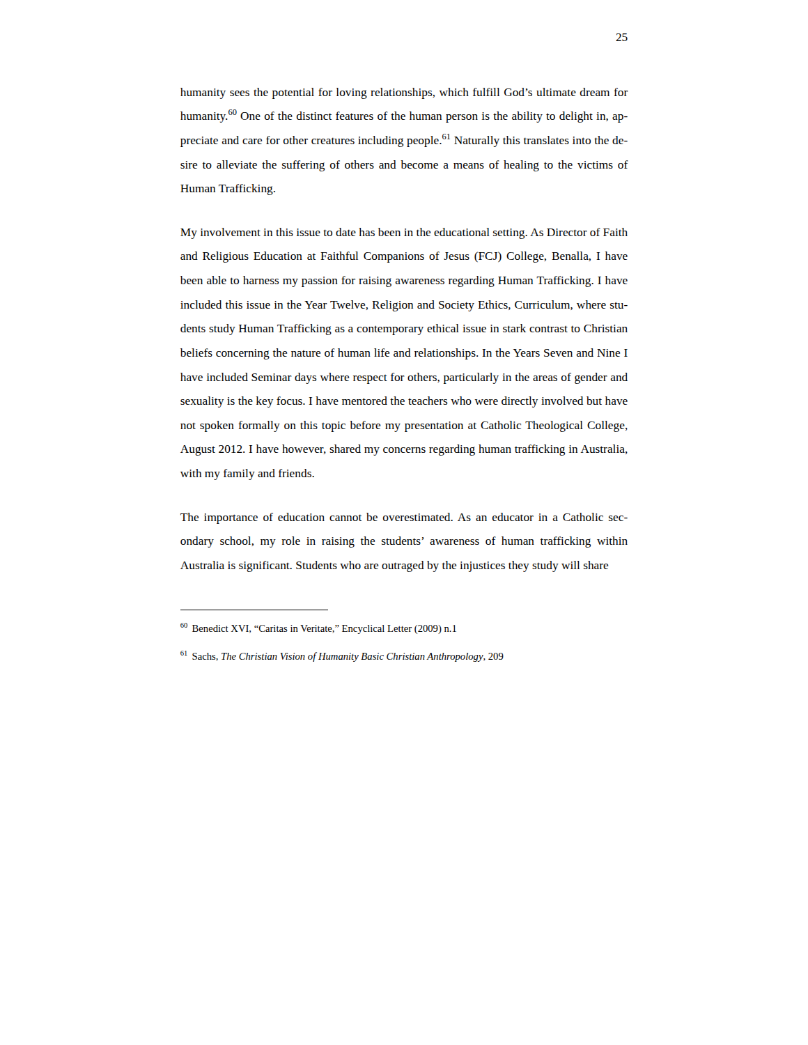25
humanity sees the potential for loving relationships, which fulfill God’s ultimate dream for humanity.60 One of the distinct features of the human person is the ability to delight in, appreciate and care for other creatures including people.61 Naturally this translates into the desire to alleviate the suffering of others and become a means of healing to the victims of Human Trafficking.
My involvement in this issue to date has been in the educational setting. As Director of Faith and Religious Education at Faithful Companions of Jesus (FCJ) College, Benalla, I have been able to harness my passion for raising awareness regarding Human Trafficking. I have included this issue in the Year Twelve, Religion and Society Ethics, Curriculum, where students study Human Trafficking as a contemporary ethical issue in stark contrast to Christian beliefs concerning the nature of human life and relationships. In the Years Seven and Nine I have included Seminar days where respect for others, particularly in the areas of gender and sexuality is the key focus. I have mentored the teachers who were directly involved but have not spoken formally on this topic before my presentation at Catholic Theological College, August 2012. I have however, shared my concerns regarding human trafficking in Australia, with my family and friends.
The importance of education cannot be overestimated. As an educator in a Catholic secondary school, my role in raising the students’ awareness of human trafficking within Australia is significant. Students who are outraged by the injustices they study will share
60 Benedict XVI, “Caritas in Veritate,” Encyclical Letter (2009) n.1
61 Sachs, The Christian Vision of Humanity Basic Christian Anthropology, 209